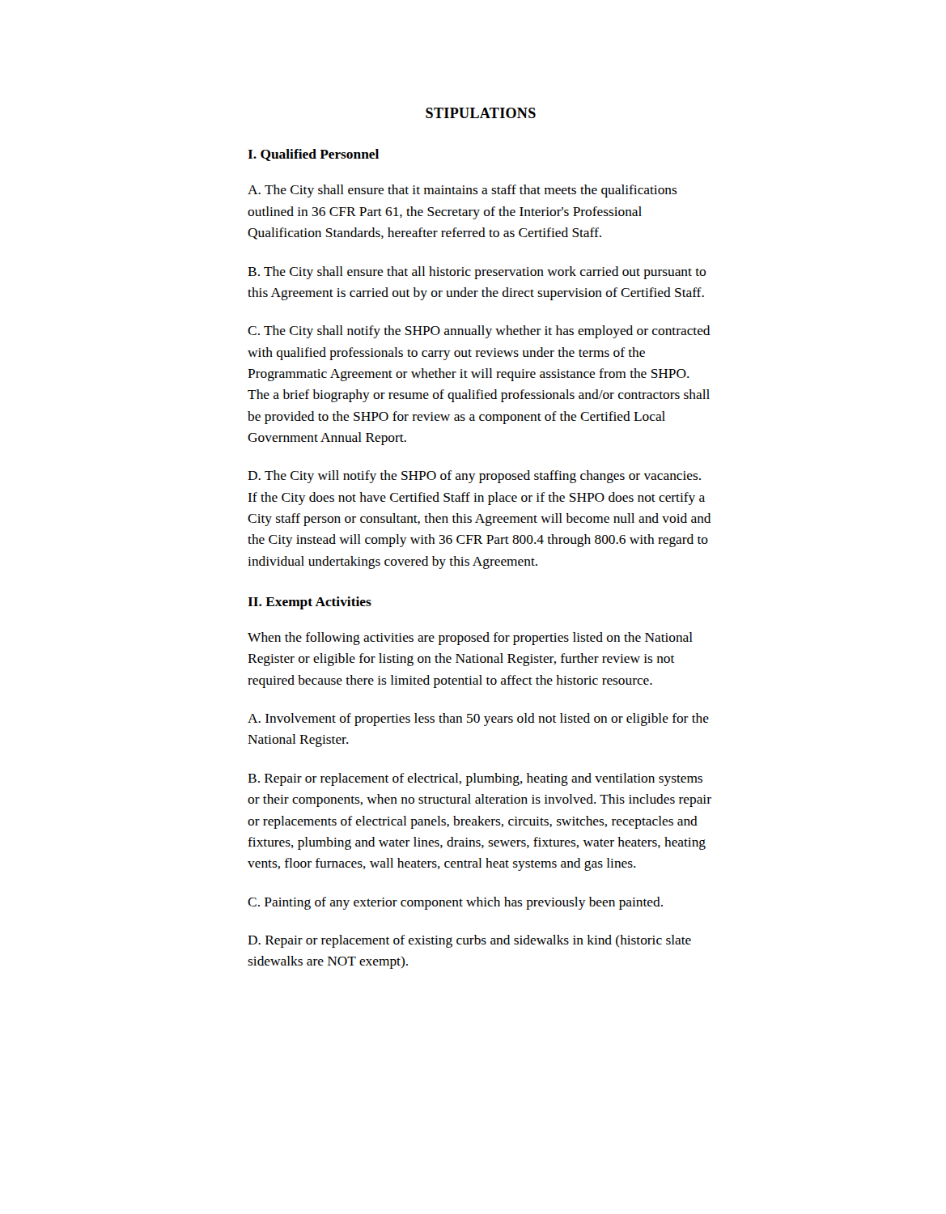STIPULATIONS
I. Qualified Personnel
A. The City shall ensure that it maintains a staff that meets the qualifications outlined in 36 CFR Part 61, the Secretary of the Interior's Professional Qualification Standards, hereafter referred to as Certified Staff.
B. The City shall ensure that all historic preservation work carried out pursuant to this Agreement is carried out by or under the direct supervision of Certified Staff.
C. The City shall notify the SHPO annually whether it has employed or contracted with qualified professionals to carry out reviews under the terms of the Programmatic Agreement or whether it will require assistance from the SHPO. The a brief biography or resume of qualified professionals and/or contractors shall be provided to the SHPO for review as a component of the Certified Local Government Annual Report.
D. The City will notify the SHPO of any proposed staffing changes or vacancies. If the City does not have Certified Staff in place or if the SHPO does not certify a City staff person or consultant, then this Agreement will become null and void and the City instead will comply with 36 CFR Part 800.4 through 800.6 with regard to individual undertakings covered by this Agreement.
II. Exempt Activities
When the following activities are proposed for properties listed on the National Register or eligible for listing on the National Register, further review is not required because there is limited potential to affect the historic resource.
A. Involvement of properties less than 50 years old not listed on or eligible for the National Register.
B. Repair or replacement of electrical, plumbing, heating and ventilation systems or their components, when no structural alteration is involved. This includes repair or replacements of electrical panels, breakers, circuits, switches, receptacles and fixtures, plumbing and water lines, drains, sewers, fixtures, water heaters, heating vents, floor furnaces, wall heaters, central heat systems and gas lines.
C. Painting of any exterior component which has previously been painted.
D. Repair or replacement of existing curbs and sidewalks in kind (historic slate sidewalks are NOT exempt).